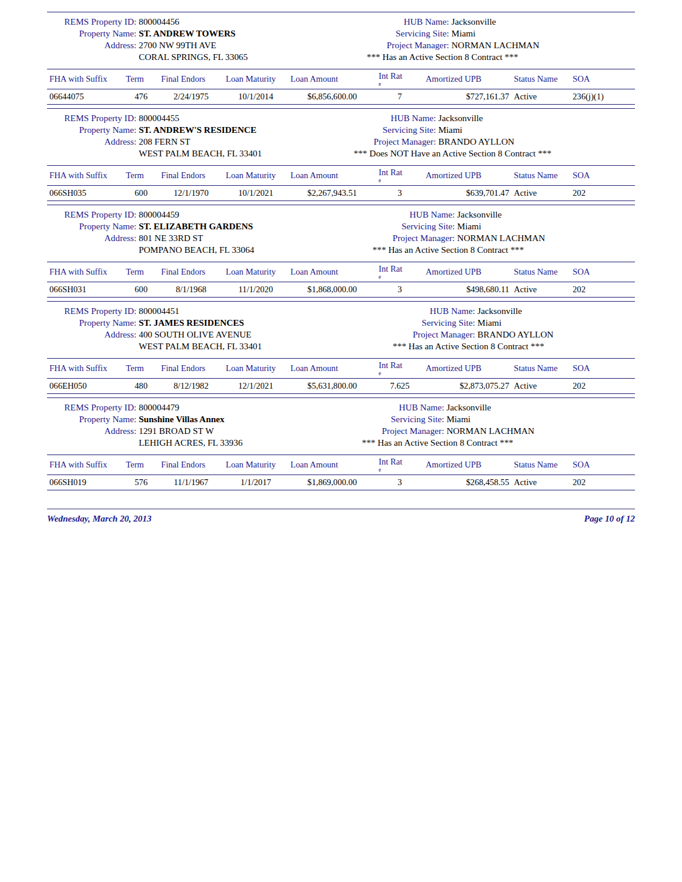| REMS Property ID: | 800004456 | HUB Name: | Jacksonville |
| Property Name: | ST. ANDREW TOWERS | Servicing Site: | Miami |
| Address: | 2700 NW 99TH AVE | Project Manager: | NORMAN LACHMAN |
| | CORAL SPRINGS, FL 33065 | *** Has an Active Section 8 Contract *** |
| FHA with Suffix | Term | Final Endors | Loan Maturity | Loan Amount | Int Rat e | Amortized UPB | Status Name | SOA |
| --- | --- | --- | --- | --- | --- | --- | --- | --- |
| 06644075 | 476 | 2/24/1975 | 10/1/2014 | $6,856,600.00 | 7 | $727,161.37 | Active | 236(j)(1) |
| REMS Property ID: | 800004455 | HUB Name: | Jacksonville |
| Property Name: | ST. ANDREW'S RESIDENCE | Servicing Site: | Miami |
| Address: | 208 FERN ST | Project Manager: | BRANDO AYLLON |
| | WEST PALM BEACH, FL 33401 | *** Does NOT Have an Active Section 8 Contract *** |
| FHA with Suffix | Term | Final Endors | Loan Maturity | Loan Amount | Int Rat e | Amortized UPB | Status Name | SOA |
| --- | --- | --- | --- | --- | --- | --- | --- | --- |
| 066SH035 | 600 | 12/1/1970 | 10/1/2021 | $2,267,943.51 | 3 | $639,701.47 | Active | 202 |
| REMS Property ID: | 800004459 | HUB Name: | Jacksonville |
| Property Name: | ST. ELIZABETH GARDENS | Servicing Site: | Miami |
| Address: | 801 NE 33RD ST | Project Manager: | NORMAN LACHMAN |
| | POMPANO BEACH, FL 33064 | *** Has an Active Section 8 Contract *** |
| FHA with Suffix | Term | Final Endors | Loan Maturity | Loan Amount | Int Rat e | Amortized UPB | Status Name | SOA |
| --- | --- | --- | --- | --- | --- | --- | --- | --- |
| 066SH031 | 600 | 8/1/1968 | 11/1/2020 | $1,868,000.00 | 3 | $498,680.11 | Active | 202 |
| REMS Property ID: | 800004451 | HUB Name: | Jacksonville |
| Property Name: | ST. JAMES RESIDENCES | Servicing Site: | Miami |
| Address: | 400 SOUTH OLIVE AVENUE | Project Manager: | BRANDO AYLLON |
| | WEST PALM BEACH, FL 33401 | *** Has an Active Section 8 Contract *** |
| FHA with Suffix | Term | Final Endors | Loan Maturity | Loan Amount | Int Rat e | Amortized UPB | Status Name | SOA |
| --- | --- | --- | --- | --- | --- | --- | --- | --- |
| 066EH050 | 480 | 8/12/1982 | 12/1/2021 | $5,631,800.00 | 7.625 | $2,873,075.27 | Active | 202 |
| REMS Property ID: | 800004479 | HUB Name: | Jacksonville |
| Property Name: | Sunshine Villas Annex | Servicing Site: | Miami |
| Address: | 1291 BROAD ST W | Project Manager: | NORMAN LACHMAN |
| | LEHIGH ACRES, FL 33936 | *** Has an Active Section 8 Contract *** |
| FHA with Suffix | Term | Final Endors | Loan Maturity | Loan Amount | Int Rat e | Amortized UPB | Status Name | SOA |
| --- | --- | --- | --- | --- | --- | --- | --- | --- |
| 066SH019 | 576 | 11/1/1967 | 1/1/2017 | $1,869,000.00 | 3 | $268,458.55 | Active | 202 |
Wednesday, March 20, 2013
Page 10 of 12